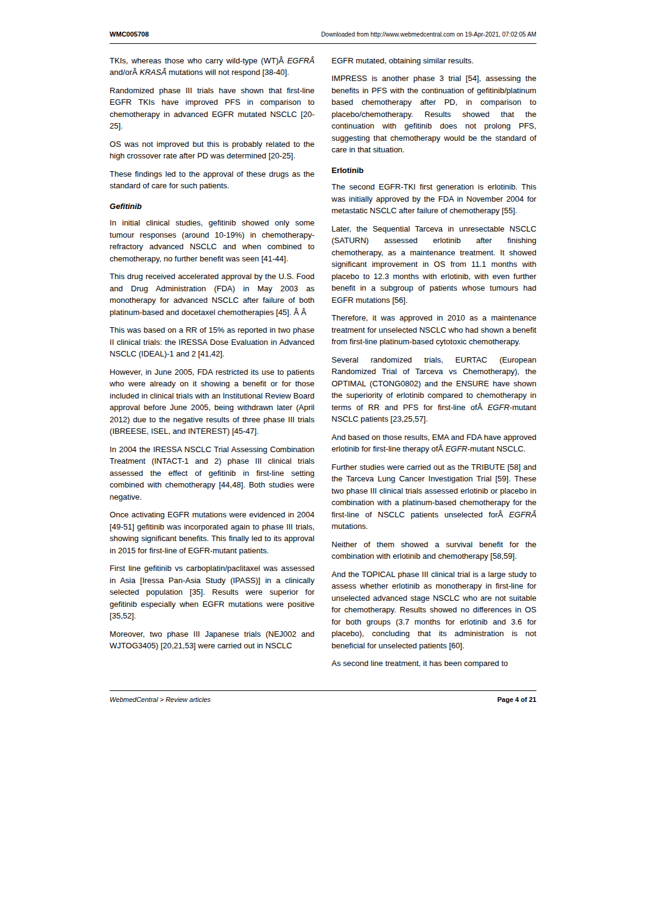WMC005708
Downloaded from http://www.webmedcentral.com on 19-Apr-2021, 07:02:05 AM
TKIs, whereas those who carry wild-type (WT)Â EGFRÂ and/orÂ KRASÂ mutations will not respond [38-40].
Randomized phase III trials have shown that first-line EGFR TKIs have improved PFS in comparison to chemotherapy in advanced EGFR mutated NSCLC [20-25].
OS was not improved but this is probably related to the high crossover rate after PD was determined [20-25].
These findings led to the approval of these drugs as the standard of care for such patients.
Gefitinib
In initial clinical studies, gefitinib showed only some tumour responses (around 10-19%) in chemotherapy-refractory advanced NSCLC and when combined to chemotherapy, no further benefit was seen [41-44].
This drug received accelerated approval by the U.S. Food and Drug Administration (FDA) in May 2003 as monotherapy for advanced NSCLC after failure of both platinum-based and docetaxel chemotherapies [45]. Â Â
This was based on a RR of 15% as reported in two phase II clinical trials: the IRESSA Dose Evaluation in Advanced NSCLC (IDEAL)-1 and 2 [41,42].
However, in June 2005, FDA restricted its use to patients who were already on it showing a benefit or for those included in clinical trials with an Institutional Review Board approval before June 2005, being withdrawn later (April 2012) due to the negative results of three phase III trials (IBREESE, ISEL, and INTEREST) [45-47].
In 2004 the IRESSA NSCLC Trial Assessing Combination Treatment (INTACT-1 and 2) phase III clinical trials assessed the effect of gefitinib in first-line setting combined with chemotherapy [44,48]. Both studies were negative.
Once activating EGFR mutations were evidenced in 2004 [49-51] gefitinib was incorporated again to phase III trials, showing significant benefits. This finally led to its approval in 2015 for first-line of EGFR-mutant patients.
First line gefitinib vs carboplatin/paclitaxel was assessed in Asia [Iressa Pan-Asia Study (IPASS)] in a clinically selected population [35]. Results were superior for gefitinib especially when EGFR mutations were positive [35,52].
Moreover, two phase III Japanese trials (NEJ002 and WJTOG3405) [20,21,53] were carried out in NSCLC
EGFR mutated, obtaining similar results.
IMPRESS is another phase 3 trial [54], assessing the benefits in PFS with the continuation of gefitinib/platinum based chemotherapy after PD, in comparison to placebo/chemotherapy. Results showed that the continuation with gefitinib does not prolong PFS, suggesting that chemotherapy would be the standard of care in that situation.
Erlotinib
The second EGFR-TKI first generation is erlotinib. This was initially approved by the FDA in November 2004 for metastatic NSCLC after failure of chemotherapy [55].
Later, the Sequential Tarceva in unresectable NSCLC (SATURN) assessed erlotinib after finishing chemotherapy, as a maintenance treatment. It showed significant improvement in OS from 11.1 months with placebo to 12.3 months with erlotinib, with even further benefit in a subgroup of patients whose tumours had EGFR mutations [56].
Therefore, it was approved in 2010 as a maintenance treatment for unselected NSCLC who had shown a benefit from first-line platinum-based cytotoxic chemotherapy.
Several randomized trials, EURTAC (European Randomized Trial of Tarceva vs Chemotherapy), the OPTIMAL (CTONG0802) and the ENSURE have shown the superiority of erlotinib compared to chemotherapy in terms of RR and PFS for first-line ofÂ EGFR-mutant NSCLC patients [23,25,57].
And based on those results, EMA and FDA have approved erlotinib for first-line therapy ofÂ EGFR-mutant NSCLC.
Further studies were carried out as the TRIBUTE [58] and the Tarceva Lung Cancer Investigation Trial [59]. These two phase III clinical trials assessed erlotinib or placebo in combination with a platinum-based chemotherapy for the first-line of NSCLC patients unselected forÂ EGFRÂ mutations.
Neither of them showed a survival benefit for the combination with erlotinib and chemotherapy [58,59].
And the TOPICAL phase III clinical trial is a large study to assess whether erlotinib as monotherapy in first-line for unselected advanced stage NSCLC who are not suitable for chemotherapy. Results showed no differences in OS for both groups (3.7 months for erlotinib and 3.6 for placebo), concluding that its administration is not beneficial for unselected patients [60].
As second line treatment, it has been compared to
WebmedCentral > Review articles
Page 4 of 21